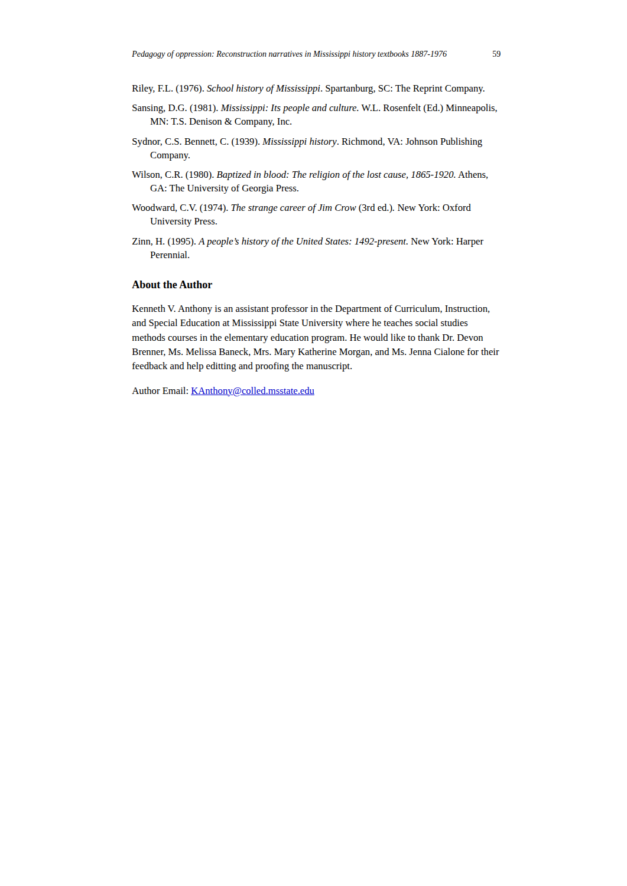Pedagogy of oppression: Reconstruction narratives in Mississippi history textbooks 1887-1976 59
Riley, F.L. (1976). School history of Mississippi. Spartanburg, SC: The Reprint Company.
Sansing, D.G. (1981). Mississippi: Its people and culture. W.L. Rosenfelt (Ed.) Minneapolis, MN: T.S. Denison & Company, Inc.
Sydnor, C.S. Bennett, C. (1939). Mississippi history. Richmond, VA: Johnson Publishing Company.
Wilson, C.R. (1980). Baptized in blood: The religion of the lost cause, 1865-1920. Athens, GA: The University of Georgia Press.
Woodward, C.V. (1974). The strange career of Jim Crow (3rd ed.). New York: Oxford University Press.
Zinn, H. (1995). A people’s history of the United States: 1492-present. New York: Harper Perennial.
About the Author
Kenneth V. Anthony is an assistant professor in the Department of Curriculum, Instruction, and Special Education at Mississippi State University where he teaches social studies methods courses in the elementary education program. He would like to thank Dr. Devon Brenner, Ms. Melissa Baneck, Mrs. Mary Katherine Morgan, and Ms. Jenna Cialone for their feedback and help editting and proofing the manuscript.
Author Email: KAnthony@colled.msstate.edu